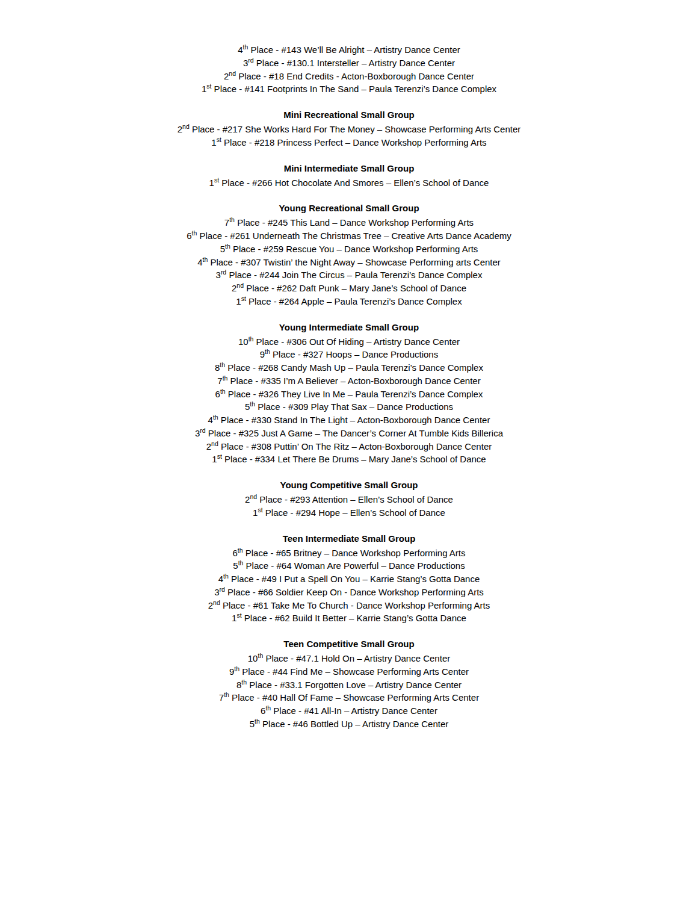4th Place - #143 We’ll Be Alright – Artistry Dance Center
3rd Place - #130.1 Intersteller – Artistry Dance Center
2nd Place - #18 End Credits - Acton-Boxborough Dance Center
1st Place - #141 Footprints In The Sand – Paula Terenzi’s Dance Complex
Mini Recreational Small Group
2nd Place - #217 She Works Hard For The Money – Showcase Performing Arts Center
1st Place - #218 Princess Perfect – Dance Workshop Performing Arts
Mini Intermediate Small Group
1st Place - #266 Hot Chocolate And Smores – Ellen’s School of Dance
Young Recreational Small Group
7th Place - #245 This Land – Dance Workshop Performing Arts
6th Place - #261 Underneath The Christmas Tree – Creative Arts Dance Academy
5th Place - #259 Rescue You – Dance Workshop Performing Arts
4th Place - #307 Twistin’ the Night Away – Showcase Performing arts Center
3rd Place - #244 Join The Circus – Paula Terenzi’s Dance Complex
2nd Place - #262 Daft Punk – Mary Jane’s School of Dance
1st Place - #264 Apple – Paula Terenzi’s Dance Complex
Young Intermediate Small Group
10th Place - #306 Out Of Hiding – Artistry Dance Center
9th Place - #327 Hoops – Dance Productions
8th Place - #268 Candy Mash Up – Paula Terenzi’s Dance Complex
7th Place - #335 I’m A Believer – Acton-Boxborough Dance Center
6th Place - #326 They Live In Me – Paula Terenzi’s Dance Complex
5th Place - #309 Play That Sax – Dance Productions
4th Place - #330 Stand In The Light – Acton-Boxborough Dance Center
3rd Place - #325 Just A Game – The Dancer’s Corner At Tumble Kids Billerica
2nd Place - #308 Puttin’ On The Ritz – Acton-Boxborough Dance Center
1st Place - #334 Let There Be Drums – Mary Jane’s School of Dance
Young Competitive Small Group
2nd Place - #293 Attention – Ellen’s School of Dance
1st Place - #294 Hope – Ellen’s School of Dance
Teen Intermediate Small Group
6th Place - #65 Britney – Dance Workshop Performing Arts
5th Place - #64 Woman Are Powerful – Dance Productions
4th Place - #49 I Put a Spell On You – Karrie Stang’s Gotta Dance
3rd Place - #66 Soldier Keep On - Dance Workshop Performing Arts
2nd Place - #61 Take Me To Church - Dance Workshop Performing Arts
1st Place - #62 Build It Better – Karrie Stang’s Gotta Dance
Teen Competitive Small Group
10th Place - #47.1 Hold On – Artistry Dance Center
9th Place - #44 Find Me – Showcase Performing Arts Center
8th Place - #33.1 Forgotten Love – Artistry Dance Center
7th Place - #40 Hall Of Fame – Showcase Performing Arts Center
6th Place - #41 All-In – Artistry Dance Center
5th Place - #46 Bottled Up – Artistry Dance Center